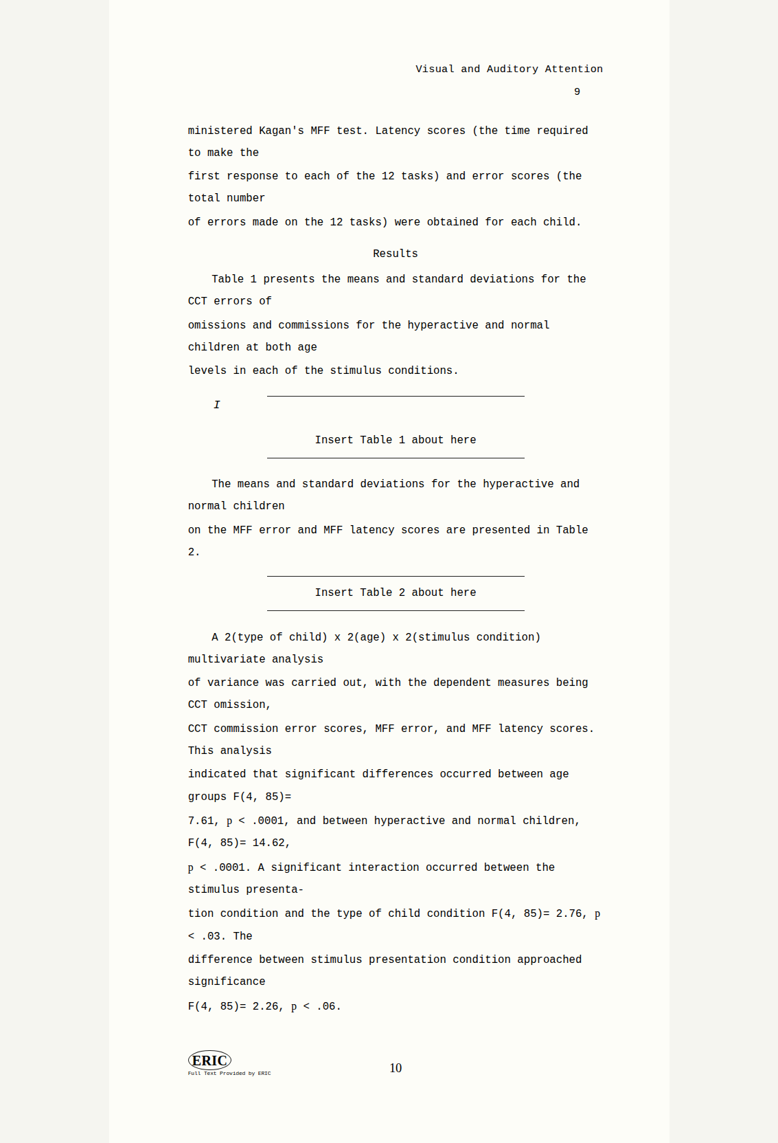Visual and Auditory Attention
9
ministered Kagan's MFF test. Latency scores (the time required to make the
first response to each of the 12 tasks) and error scores (the total number
of errors made on the 12 tasks) were obtained for each child.
Results
Table 1 presents the means and standard deviations for the CCT errors of
omissions and commissions for the hyperactive and normal children at both age
levels in each of the stimulus conditions.
I
Insert Table 1 about here
The means and standard deviations for the hyperactive and normal children
on the MFF error and MFF latency scores are presented in Table 2.
Insert Table 2 about here
A 2(type of child) x 2(age) x 2(stimulus condition) multivariate analysis
of variance was carried out, with the dependent measures being CCT omission,
CCT commission error scores, MFF error, and MFF latency scores. This analysis
indicated that significant differences occurred between age groups F(4, 85)=
7.61, p < .0001, and between hyperactive and normal children, F(4, 85)= 14.62,
p < .0001. A significant interaction occurred between the stimulus presenta-
tion condition and the type of child condition F(4, 85)= 2.76, p < .03. The
difference between stimulus presentation condition approached significance
F(4, 85)= 2.26, p < .06.
ERIC
Full Text Provided by ERIC
10